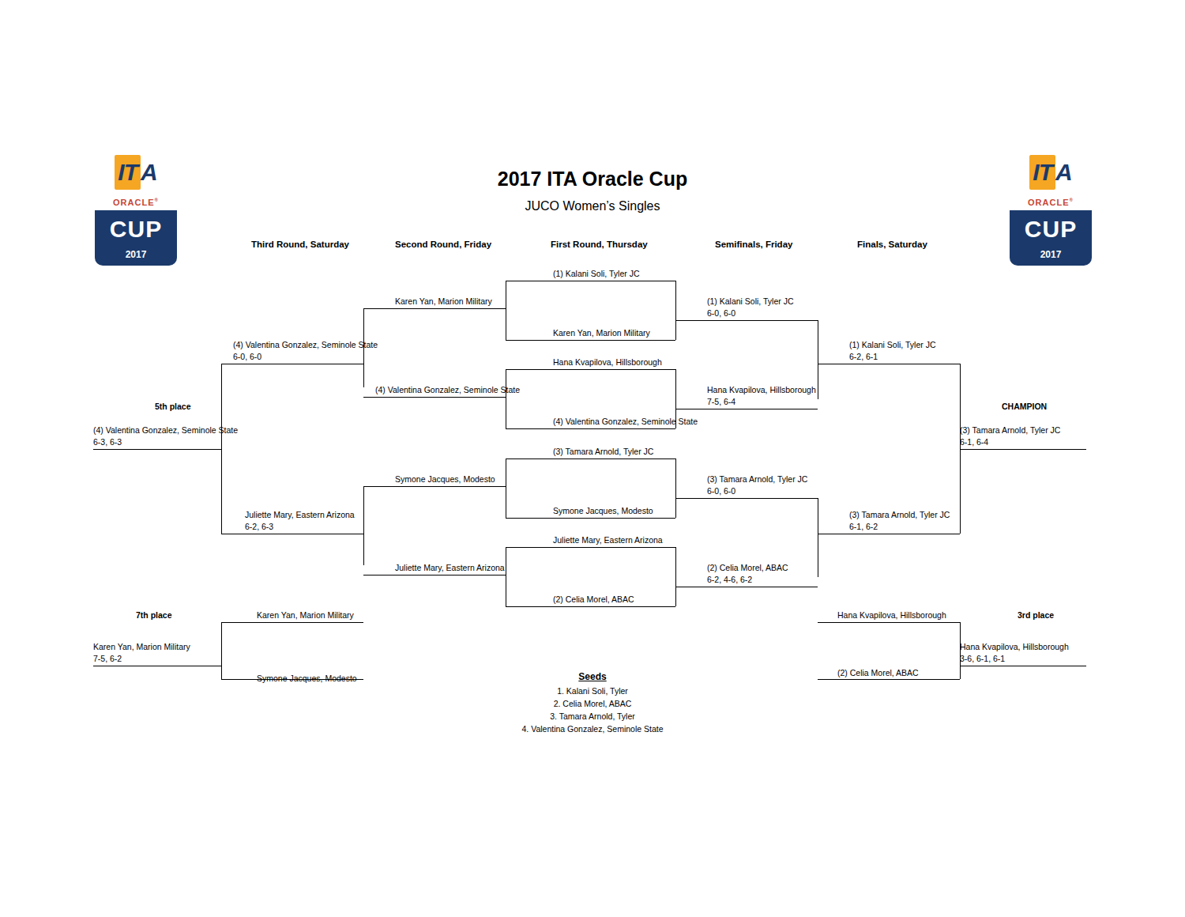ITA
ORACLE®
CUP
2017
ITA
ORACLE®
CUP
2017
2017 ITA Oracle Cup
JUCO Women’s Singles
Third Round, Saturday
Second Round, Friday
First Round, Thursday
Semifinals, Friday
Finals, Saturday
(1) Kalani Soli, Tyler JC
Karen Yan, Marion Military
Hana Kvapilova, Hillsborough
(4) Valentina Gonzalez, Seminole State
(3) Tamara Arnold, Tyler JC
Symone Jacques, Modesto
Juliette Mary, Eastern Arizona
(2) Celia Morel, ABAC
(1) Kalani Soli, Tyler JC
6-0, 6-0
Hana Kvapilova, Hillsborough
7-5, 6-4
(3) Tamara Arnold, Tyler JC
6-0, 6-0
(2) Celia Morel, ABAC
6-2, 4-6, 6-2
(1) Kalani Soli, Tyler JC
6-2, 6-1
(3) Tamara Arnold, Tyler JC
6-1, 6-2
CHAMPION
(3) Tamara Arnold, Tyler JC
6-1, 6-4
3rd place
Hana Kvapilova, Hillsborough
(2) Celia Morel, ABAC
Hana Kvapilova, Hillsborough
3-6, 6-1, 6-1
Karen Yan, Marion Military
(4) Valentina Gonzalez, Seminole State
Symone Jacques, Modesto
Juliette Mary, Eastern Arizona
(4) Valentina Gonzalez, Seminole State
6-0, 6-0
Juliette Mary, Eastern Arizona
6-2, 6-3
5th place
(4) Valentina Gonzalez, Seminole State
6-3, 6-3
7th place
Karen Yan, Marion Military
Symone Jacques, Modesto
Karen Yan, Marion Military
7-5, 6-2
Seeds
1. Kalani Soli, Tyler
2. Celia Morel, ABAC
3. Tamara Arnold, Tyler
4. Valentina Gonzalez, Seminole State